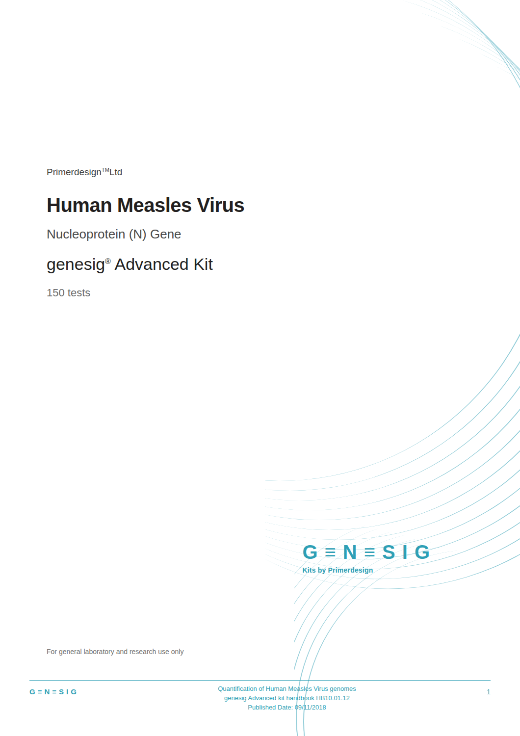PrimerdesignTMLtd
Human Measles Virus
Nucleoprotein (N) Gene
genesig® Advanced Kit
150 tests
G≡N≡SIG
Kits by Primerdesign
For general laboratory and research use only
G≡N≡SIG
Quantification of Human Measles Virus genomes
genesig Advanced kit handbook HB10.01.12
Published Date: 09/11/2018
1